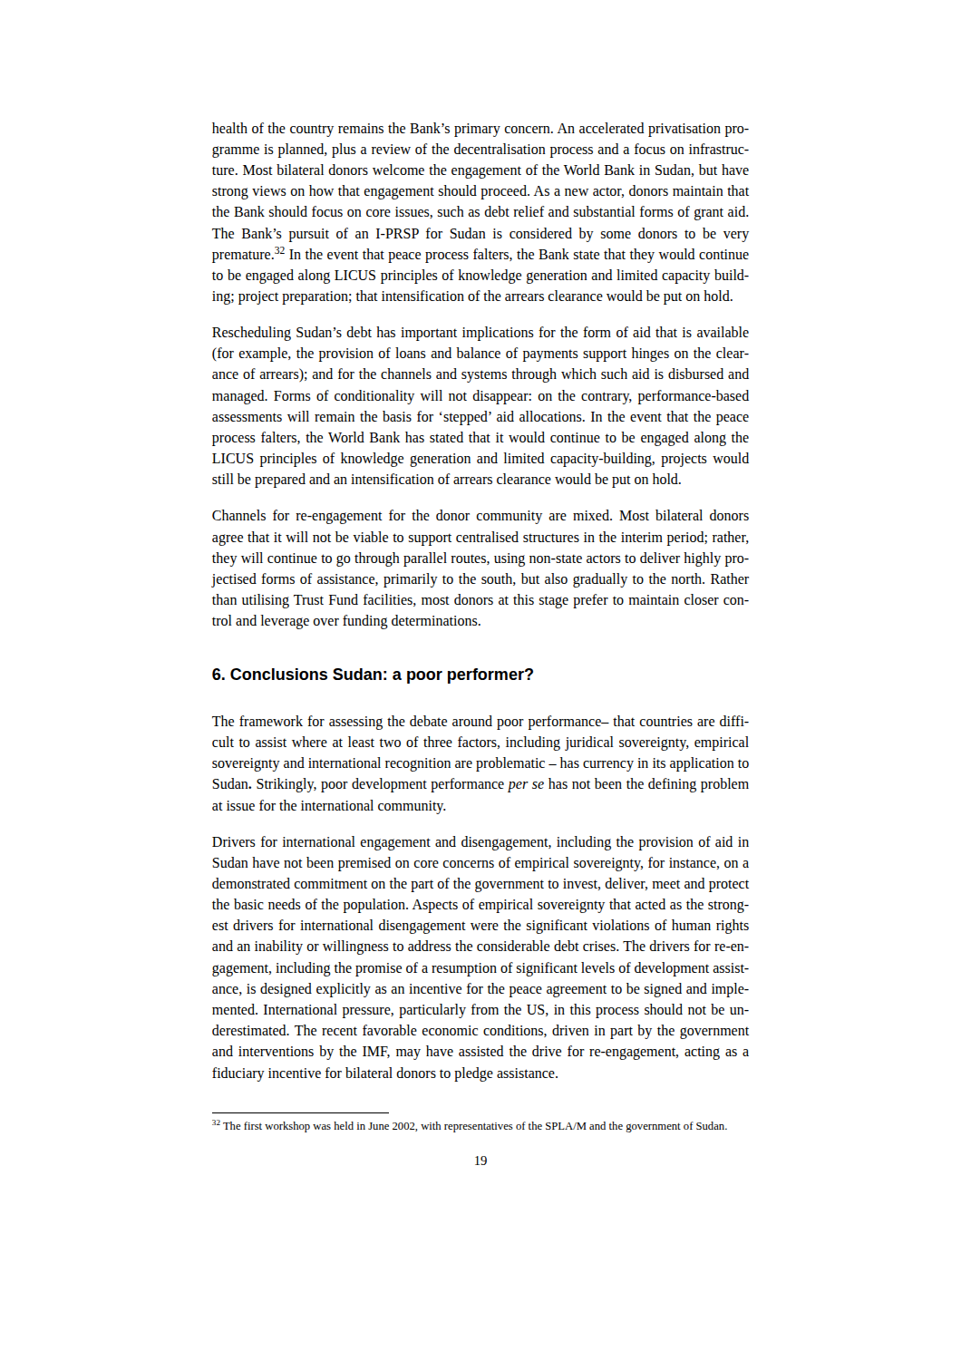health of the country remains the Bank’s primary concern. An accelerated privatisation programme is planned, plus a review of the decentralisation process and a focus on infrastructure. Most bilateral donors welcome the engagement of the World Bank in Sudan, but have strong views on how that engagement should proceed. As a new actor, donors maintain that the Bank should focus on core issues, such as debt relief and substantial forms of grant aid. The Bank’s pursuit of an I-PRSP for Sudan is considered by some donors to be very premature.32 In the event that peace process falters, the Bank state that they would continue to be engaged along LICUS principles of knowledge generation and limited capacity building; project preparation; that intensification of the arrears clearance would be put on hold.
Rescheduling Sudan’s debt has important implications for the form of aid that is available (for example, the provision of loans and balance of payments support hinges on the clearance of arrears); and for the channels and systems through which such aid is disbursed and managed. Forms of conditionality will not disappear: on the contrary, performance-based assessments will remain the basis for ‘stepped’ aid allocations. In the event that the peace process falters, the World Bank has stated that it would continue to be engaged along the LICUS principles of knowledge generation and limited capacity-building, projects would still be prepared and an intensification of arrears clearance would be put on hold.
Channels for re-engagement for the donor community are mixed. Most bilateral donors agree that it will not be viable to support centralised structures in the interim period; rather, they will continue to go through parallel routes, using non-state actors to deliver highly projectised forms of assistance, primarily to the south, but also gradually to the north. Rather than utilising Trust Fund facilities, most donors at this stage prefer to maintain closer control and leverage over funding determinations.
6. Conclusions Sudan: a poor performer?
The framework for assessing the debate around poor performance– that countries are difficult to assist where at least two of three factors, including juridical sovereignty, empirical sovereignty and international recognition are problematic – has currency in its application to Sudan. Strikingly, poor development performance per se has not been the defining problem at issue for the international community.
Drivers for international engagement and disengagement, including the provision of aid in Sudan have not been premised on core concerns of empirical sovereignty, for instance, on a demonstrated commitment on the part of the government to invest, deliver, meet and protect the basic needs of the population. Aspects of empirical sovereignty that acted as the strongest drivers for international disengagement were the significant violations of human rights and an inability or willingness to address the considerable debt crises. The drivers for re-engagement, including the promise of a resumption of significant levels of development assistance, is designed explicitly as an incentive for the peace agreement to be signed and implemented. International pressure, particularly from the US, in this process should not be underestimated. The recent favorable economic conditions, driven in part by the government and interventions by the IMF, may have assisted the drive for re-engagement, acting as a fiduciary incentive for bilateral donors to pledge assistance.
32 The first workshop was held in June 2002, with representatives of the SPLA/M and the government of Sudan.
19